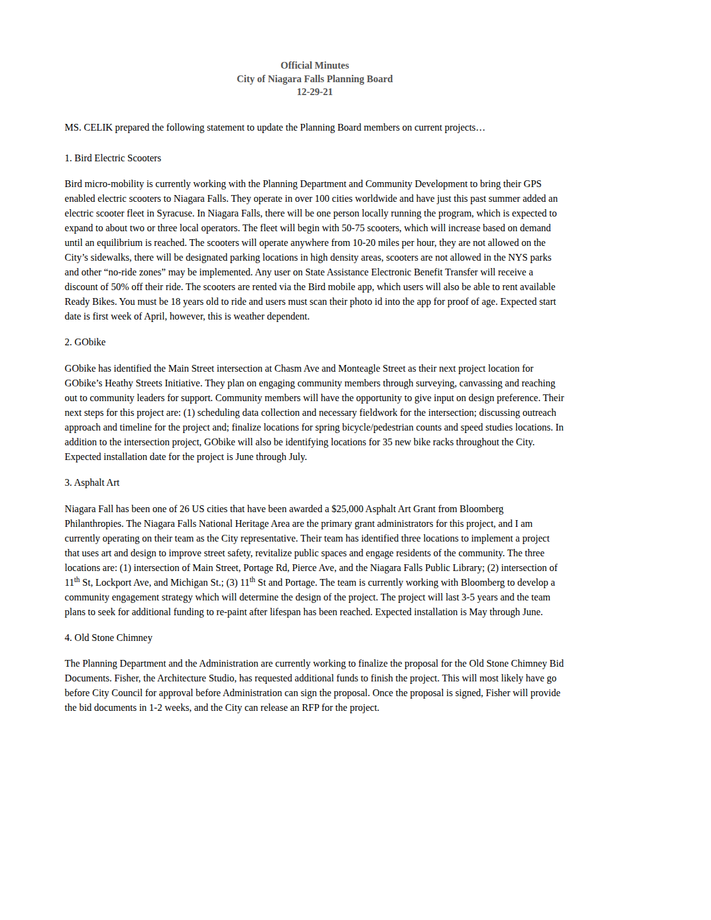Official Minutes City of Niagara Falls Planning Board 12-29-21
MS. CELIK prepared the following statement to update the Planning Board members on current projects…
1. Bird Electric Scooters
Bird micro-mobility is currently working with the Planning Department and Community Development to bring their GPS enabled electric scooters to Niagara Falls. They operate in over 100 cities worldwide and have just this past summer added an electric scooter fleet in Syracuse. In Niagara Falls, there will be one person locally running the program, which is expected to expand to about two or three local operators. The fleet will begin with 50-75 scooters, which will increase based on demand until an equilibrium is reached. The scooters will operate anywhere from 10-20 miles per hour, they are not allowed on the City’s sidewalks, there will be designated parking locations in high density areas, scooters are not allowed in the NYS parks and other “no-ride zones” may be implemented. Any user on State Assistance Electronic Benefit Transfer will receive a discount of 50% off their ride. The scooters are rented via the Bird mobile app, which users will also be able to rent available Ready Bikes. You must be 18 years old to ride and users must scan their photo id into the app for proof of age. Expected start date is first week of April, however, this is weather dependent.
2. GObike
GObike has identified the Main Street intersection at Chasm Ave and Monteagle Street as their next project location for GObike’s Heathy Streets Initiative. They plan on engaging community members through surveying, canvassing and reaching out to community leaders for support. Community members will have the opportunity to give input on design preference. Their next steps for this project are: (1) scheduling data collection and necessary fieldwork for the intersection; discussing outreach approach and timeline for the project and; finalize locations for spring bicycle/pedestrian counts and speed studies locations. In addition to the intersection project, GObike will also be identifying locations for 35 new bike racks throughout the City. Expected installation date for the project is June through July.
3. Asphalt Art
Niagara Fall has been one of 26 US cities that have been awarded a $25,000 Asphalt Art Grant from Bloomberg Philanthropies. The Niagara Falls National Heritage Area are the primary grant administrators for this project, and I am currently operating on their team as the City representative. Their team has identified three locations to implement a project that uses art and design to improve street safety, revitalize public spaces and engage residents of the community. The three locations are: (1) intersection of Main Street, Portage Rd, Pierce Ave, and the Niagara Falls Public Library; (2) intersection of 11th St, Lockport Ave, and Michigan St.; (3) 11th St and Portage. The team is currently working with Bloomberg to develop a community engagement strategy which will determine the design of the project. The project will last 3-5 years and the team plans to seek for additional funding to re-paint after lifespan has been reached. Expected installation is May through June.
4. Old Stone Chimney
The Planning Department and the Administration are currently working to finalize the proposal for the Old Stone Chimney Bid Documents. Fisher, the Architecture Studio, has requested additional funds to finish the project. This will most likely have go before City Council for approval before Administration can sign the proposal. Once the proposal is signed, Fisher will provide the bid documents in 1-2 weeks, and the City can release an RFP for the project.